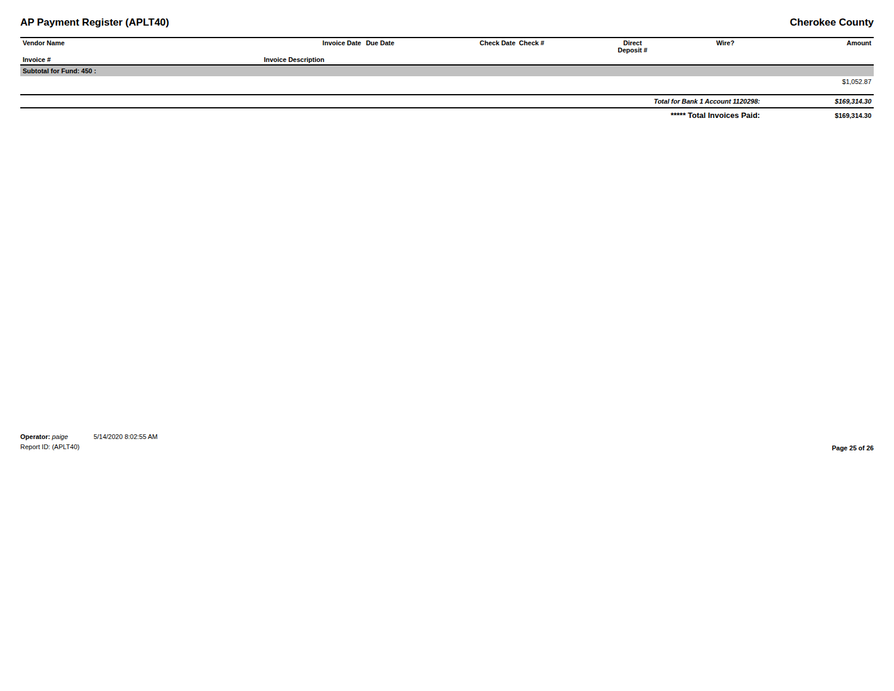AP Payment Register (APLT40)
Cherokee County
| Vendor Name | Invoice Date | Due Date | Check Date Check # | Direct Deposit # | Wire? | Amount |
| --- | --- | --- | --- | --- | --- | --- |
| Invoice # | Invoice Description | | | | |
| Subtotal for Fund: 450 : |
| | $1,052.87 |
| Total for Bank 1 Account 1120298: | $169,314.30 |
| ***** Total Invoices Paid: | $169,314.30 |
Operator: paige 5/14/2020 8:02:55 AM
Report ID: (APLT40)
Page 25 of 26